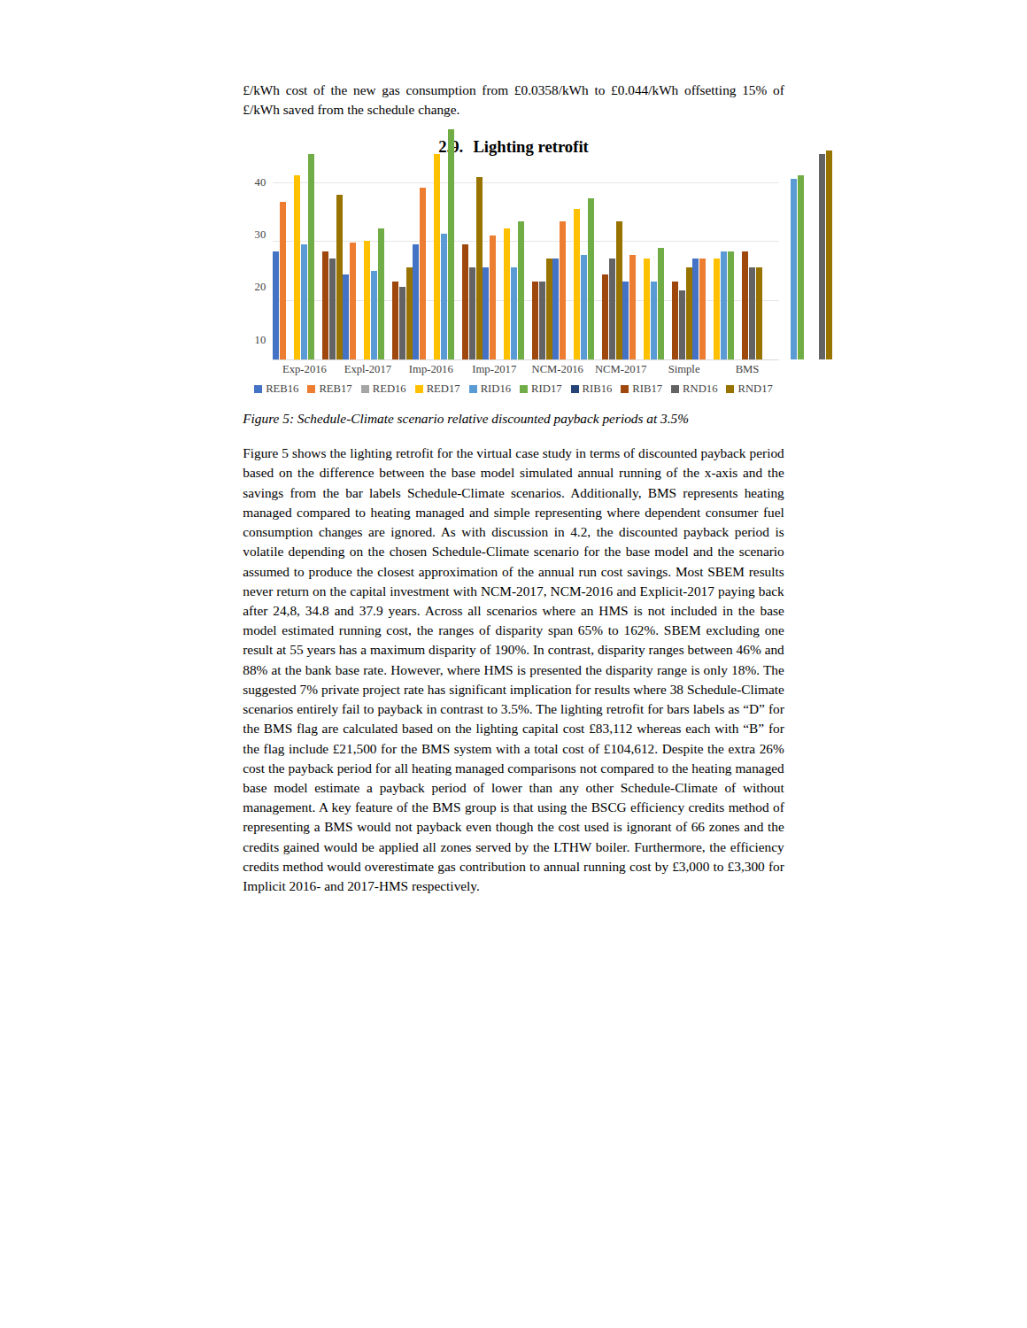£/kWh cost of the new gas consumption from £0.0358/kWh to £0.044/kWh offsetting 15% of £/kWh saved from the schedule change.
2.9. Lighting retrofit
40 30 20 10
Exp-2016 Expl-2017 Imp-2016 Imp-2017 NCM-2016 NCM-2017 Simple BMS
REB16 REB17 RED16 RED17 RID16 RID17 RIB16 RIB17 RND16 RND17
Figure 5: Schedule-Climate scenario relative discounted payback periods at 3.5%
Figure 5 shows the lighting retrofit for the virtual case study in terms of discounted payback period based on the difference between the base model simulated annual running of the x-axis and the savings from the bar labels Schedule-Climate scenarios. Additionally, BMS represents heating managed compared to heating managed and simple representing where dependent consumer fuel consumption changes are ignored. As with discussion in 4.2, the discounted payback period is volatile depending on the chosen Schedule-Climate scenario for the base model and the scenario assumed to produce the closest approximation of the annual run cost savings. Most SBEM results never return on the capital investment with NCM-2017, NCM-2016 and Explicit-2017 paying back after 24,8, 34.8 and 37.9 years. Across all scenarios where an HMS is not included in the base model estimated running cost, the ranges of disparity span 65% to 162%. SBEM excluding one result at 55 years has a maximum disparity of 190%. In contrast, disparity ranges between 46% and 88% at the bank base rate. However, where HMS is presented the disparity range is only 18%. The suggested 7% private project rate has significant implication for results where 38 Schedule-Climate scenarios entirely fail to payback in contrast to 3.5%. The lighting retrofit for bars labels as “D” for the BMS flag are calculated based on the lighting capital cost £83,112 whereas each with “B” for the flag include £21,500 for the BMS system with a total cost of £104,612. Despite the extra 26% cost the payback period for all heating managed comparisons not compared to the heating managed base model estimate a payback period of lower than any other Schedule-Climate of without management. A key feature of the BMS group is that using the BSCG efficiency credits method of representing a BMS would not payback even though the cost used is ignorant of 66 zones and the credits gained would be applied all zones served by the LTHW boiler. Furthermore, the efficiency credits method would overestimate gas contribution to annual running cost by £3,000 to £3,300 for Implicit 2016- and 2017-HMS respectively.